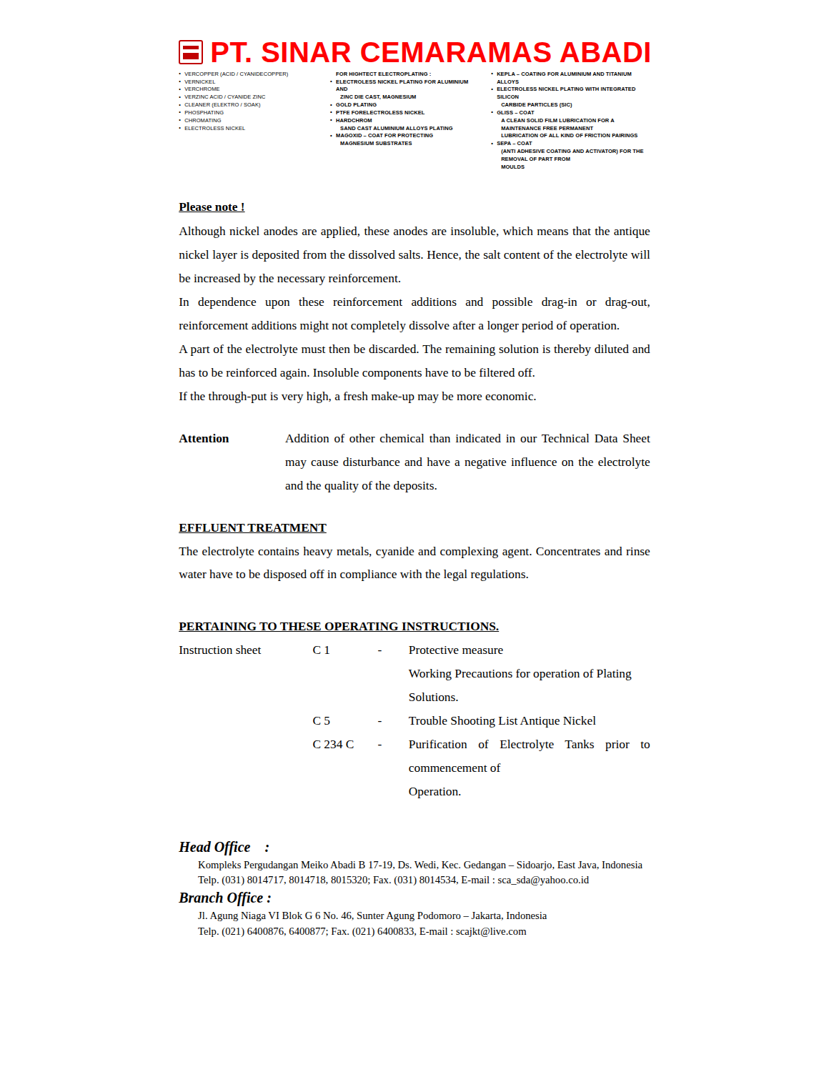PT. SINAR CEMARAMAS ABADI
Vercopper (acid / cyanidecopper)
Vernickel
Verchrome
Verzinc acid / cyanide zinc
Cleaner (elektro / soak)
Phosphating
Chromating
Electroless nickel
For hightect electroplating :
Electroless nickel plating for aluminium and
zinc die cast, magnesium
Gold plating
PTFE forelectroless nickel
Hardchrom
sand cast aluminium alloys plating
Magoxid – coat for protecting
magnesium substrates
Kepla – coating for aluminium and titanium alloys
Electroless nickel plating with integrated silicon
carbide particles (SiC)
Gliss – coat
a clean solid film lubrication for a maintenance free permanent
lubrication of all kind of friction pairings
Sepa – coat
(anti adhesive coating and activator) for the removal of part from
moulds
Please note !
Although nickel anodes are applied, these anodes are insoluble, which means that the antique nickel layer is deposited from the dissolved salts. Hence, the salt content of the electrolyte will be increased by the necessary reinforcement.
In dependence upon these reinforcement additions and possible drag-in or drag-out, reinforcement additions might not completely dissolve after a longer period of operation.
A part of the electrolyte must then be discarded. The remaining solution is thereby diluted and has to be reinforced again. Insoluble components have to be filtered off.
If the through-put is very high, a fresh make-up may be more economic.
Attention
Addition of other chemical than indicated in our Technical Data Sheet may cause disturbance and have a negative influence on the electrolyte and the quality of the deposits.
EFFLUENT TREATMENT
The electrolyte contains heavy metals, cyanide and complexing agent. Concentrates and rinse water have to be disposed off in compliance with the legal regulations.
PERTAINING TO THESE OPERATING INSTRUCTIONS.
| Instruction sheet | C 1 | - | Protective measure |
| | | | Working Precautions for operation of Plating Solutions. |
| | C 5 | - | Trouble Shooting List Antique Nickel |
| | C 234 C | - | Purification of Electrolyte Tanks prior to commencement of |
| | | | Operation. |
Head Office :
Kompleks Pergudangan Meiko Abadi B 17-19, Ds. Wedi, Kec. Gedangan – Sidoarjo, East Java, Indonesia
Telp. (031) 8014717, 8014718, 8015320; Fax. (031) 8014534, E-mail : sca_sda@yahoo.co.id
Branch Office :
Jl. Agung Niaga VI Blok G 6 No. 46, Sunter Agung Podomoro – Jakarta, Indonesia
Telp. (021) 6400876, 6400877; Fax. (021) 6400833, E-mail : scajkt@live.com